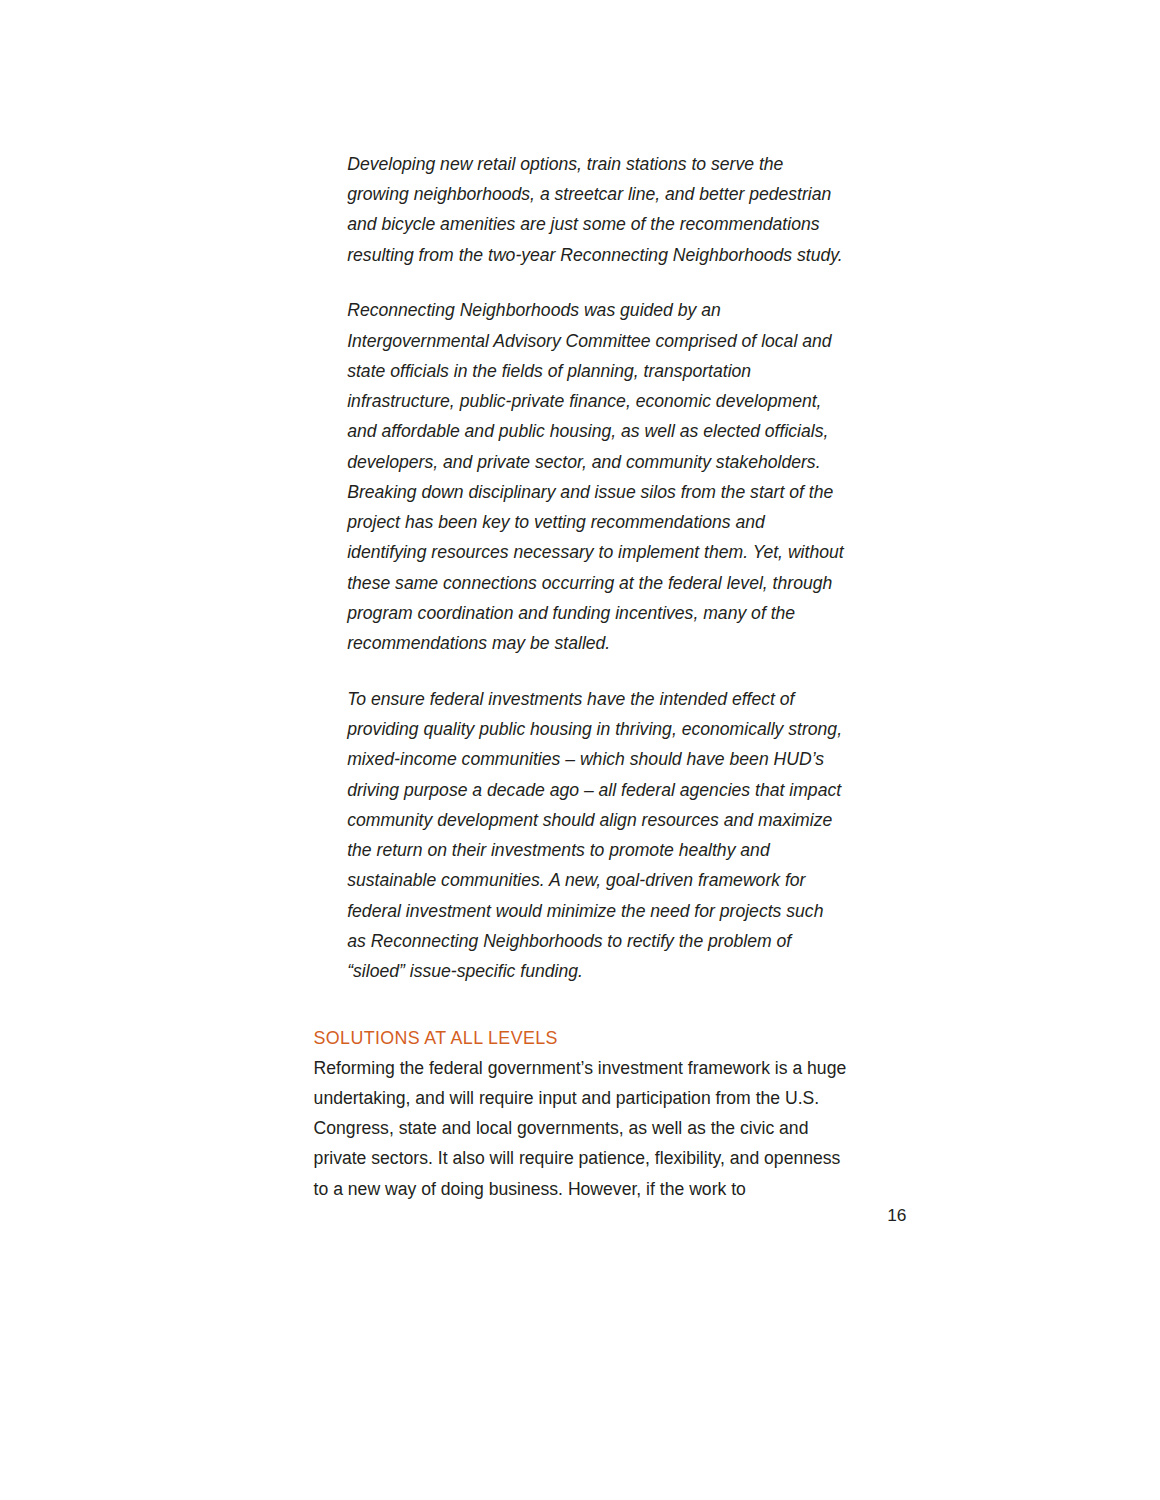Developing new retail options, train stations to serve the growing neighborhoods, a streetcar line, and better pedestrian and bicycle amenities are just some of the recommendations resulting from the two-year Reconnecting Neighborhoods study.
Reconnecting Neighborhoods was guided by an Intergovernmental Advisory Committee comprised of local and state officials in the fields of planning, transportation infrastructure, public-private finance, economic development, and affordable and public housing, as well as elected officials, developers, and private sector, and community stakeholders. Breaking down disciplinary and issue silos from the start of the project has been key to vetting recommendations and identifying resources necessary to implement them. Yet, without these same connections occurring at the federal level, through program coordination and funding incentives, many of the recommendations may be stalled.
To ensure federal investments have the intended effect of providing quality public housing in thriving, economically strong, mixed-income communities – which should have been HUD’s driving purpose a decade ago – all federal agencies that impact community development should align resources and maximize the return on their investments to promote healthy and sustainable communities. A new, goal-driven framework for federal investment would minimize the need for projects such as Reconnecting Neighborhoods to rectify the problem of “siloed” issue-specific funding.
Solutions at All Levels
Reforming the federal government’s investment framework is a huge undertaking, and will require input and participation from the U.S. Congress, state and local governments, as well as the civic and private sectors. It also will require patience, flexibility, and openness to a new way of doing business. However, if the work to
16